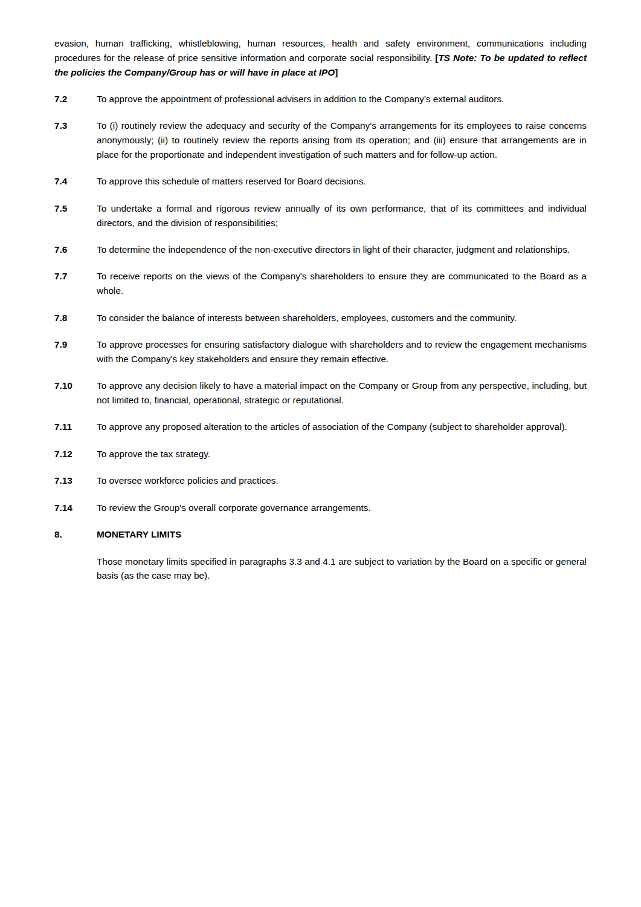evasion, human trafficking, whistleblowing, human resources, health and safety environment, communications including procedures for the release of price sensitive information and corporate social responsibility. [TS Note: To be updated to reflect the policies the Company/Group has or will have in place at IPO]
7.2
To approve the appointment of professional advisers in addition to the Company's external auditors.
7.3
To (i) routinely review the adequacy and security of the Company's arrangements for its employees to raise concerns anonymously; (ii) to routinely review the reports arising from its operation; and (iii) ensure that arrangements are in place for the proportionate and independent investigation of such matters and for follow-up action.
7.4
To approve this schedule of matters reserved for Board decisions.
7.5
To undertake a formal and rigorous review annually of its own performance, that of its committees and individual directors, and the division of responsibilities;
7.6
To determine the independence of the non-executive directors in light of their character, judgment and relationships.
7.7
To receive reports on the views of the Company's shareholders to ensure they are communicated to the Board as a whole.
7.8
To consider the balance of interests between shareholders, employees, customers and the community.
7.9
To approve processes for ensuring satisfactory dialogue with shareholders and to review the engagement mechanisms with the Company's key stakeholders and ensure they remain effective.
7.10
To approve any decision likely to have a material impact on the Company or Group from any perspective, including, but not limited to, financial, operational, strategic or reputational.
7.11
To approve any proposed alteration to the articles of association of the Company (subject to shareholder approval).
7.12
To approve the tax strategy.
7.13
To oversee workforce policies and practices.
7.14
To review the Group's overall corporate governance arrangements.
8.
MONETARY LIMITS
Those monetary limits specified in paragraphs 3.3 and 4.1 are subject to variation by the Board on a specific or general basis (as the case may be).